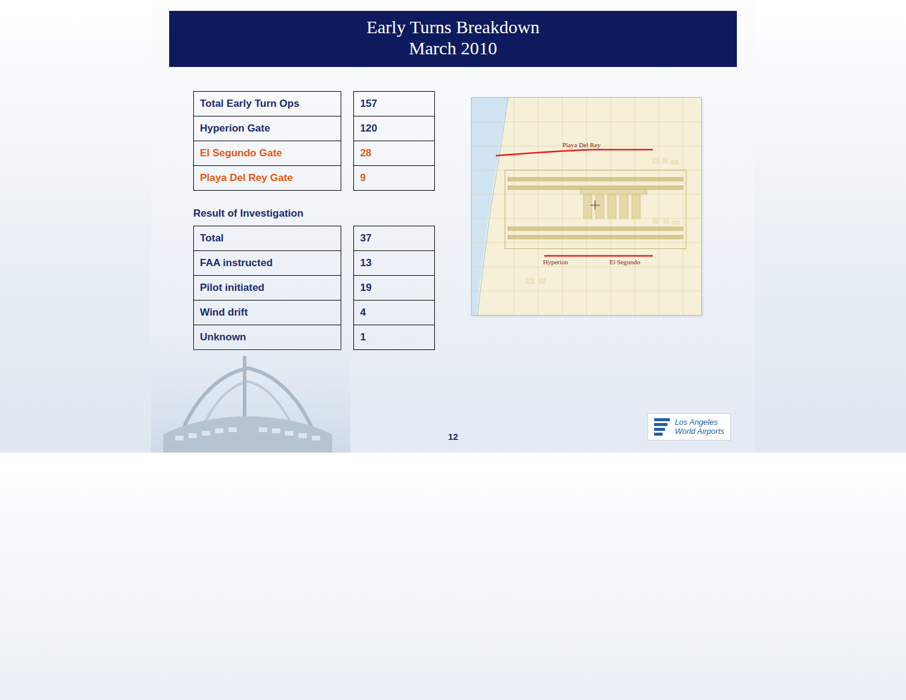Early Turns Breakdown March 2010
| Total Early Turn Ops | | 157 |
| Hyperion Gate | | 120 |
| El Segundo Gate | | 28 |
| Playa Del Rey Gate | | 9 |
Result of Investigation
| Total | | 37 |
| FAA instructed | | 13 |
| Pilot initiated | | 19 |
| Wind drift | | 4 |
| Unknown | | 1 |
Playa Del Rey Hyperion El Segundo
12
Los Angeles
World Airports